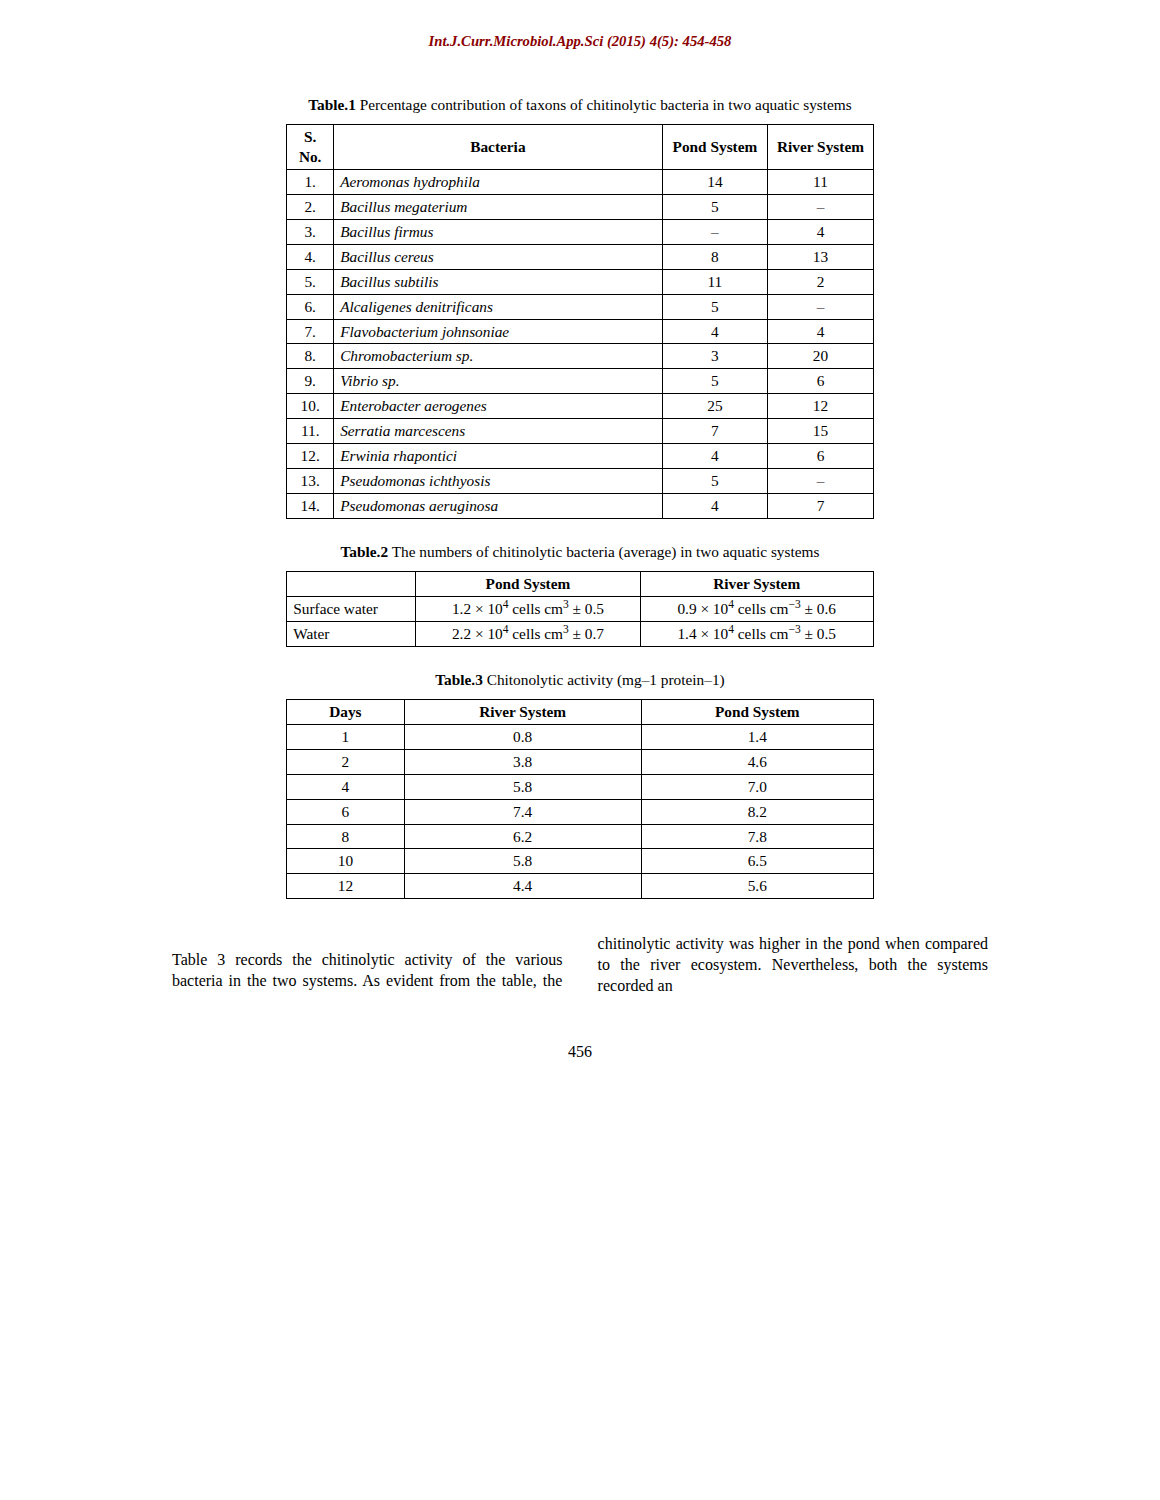Int.J.Curr.Microbiol.App.Sci (2015) 4(5): 454-458
Table.1 Percentage contribution of taxons of chitinolytic bacteria in two aquatic systems
| S. No. | Bacteria | Pond System | River System |
| --- | --- | --- | --- |
| 1. | Aeromonas hydrophila | 14 | 11 |
| 2. | Bacillus megaterium | 5 | – |
| 3. | Bacillus firmus | – | 4 |
| 4. | Bacillus cereus | 8 | 13 |
| 5. | Bacillus subtilis | 11 | 2 |
| 6. | Alcaligenes denitrificans | 5 | – |
| 7. | Flavobacterium johnsoniae | 4 | 4 |
| 8. | Chromobacterium sp. | 3 | 20 |
| 9. | Vibrio sp. | 5 | 6 |
| 10. | Enterobacter aerogenes | 25 | 12 |
| 11. | Serratia marcescens | 7 | 15 |
| 12. | Erwinia rhapontici | 4 | 6 |
| 13. | Pseudomonas ichthyosis | 5 | – |
| 14. | Pseudomonas aeruginosa | 4 | 7 |
Table.2 The numbers of chitinolytic bacteria (average) in two aquatic systems
| | Pond System | River System |
| --- | --- | --- |
| Surface water | 1.2 × 10 4 cells cm 3 ± 0.5 | 0.9 × 10 4 cells cm −3 ± 0.6 |
| Water | 2.2 × 10 4 cells cm 3 ± 0.7 | 1.4 × 10 4 cells cm −3 ± 0.5 |
Table.3 Chitonolytic activity (mg–1 protein–1)
| Days | River System | Pond System |
| --- | --- | --- |
| 1 | 0.8 | 1.4 |
| 2 | 3.8 | 4.6 |
| 4 | 5.8 | 7.0 |
| 6 | 7.4 | 8.2 |
| 8 | 6.2 | 7.8 |
| 10 | 5.8 | 6.5 |
| 12 | 4.4 | 5.6 |
Table 3 records the chitinolytic activity of the various bacteria in the two systems. As evident from the table, the chitinolytic activity was higher in the pond when compared to the river ecosystem. Nevertheless, both the systems recorded an
456